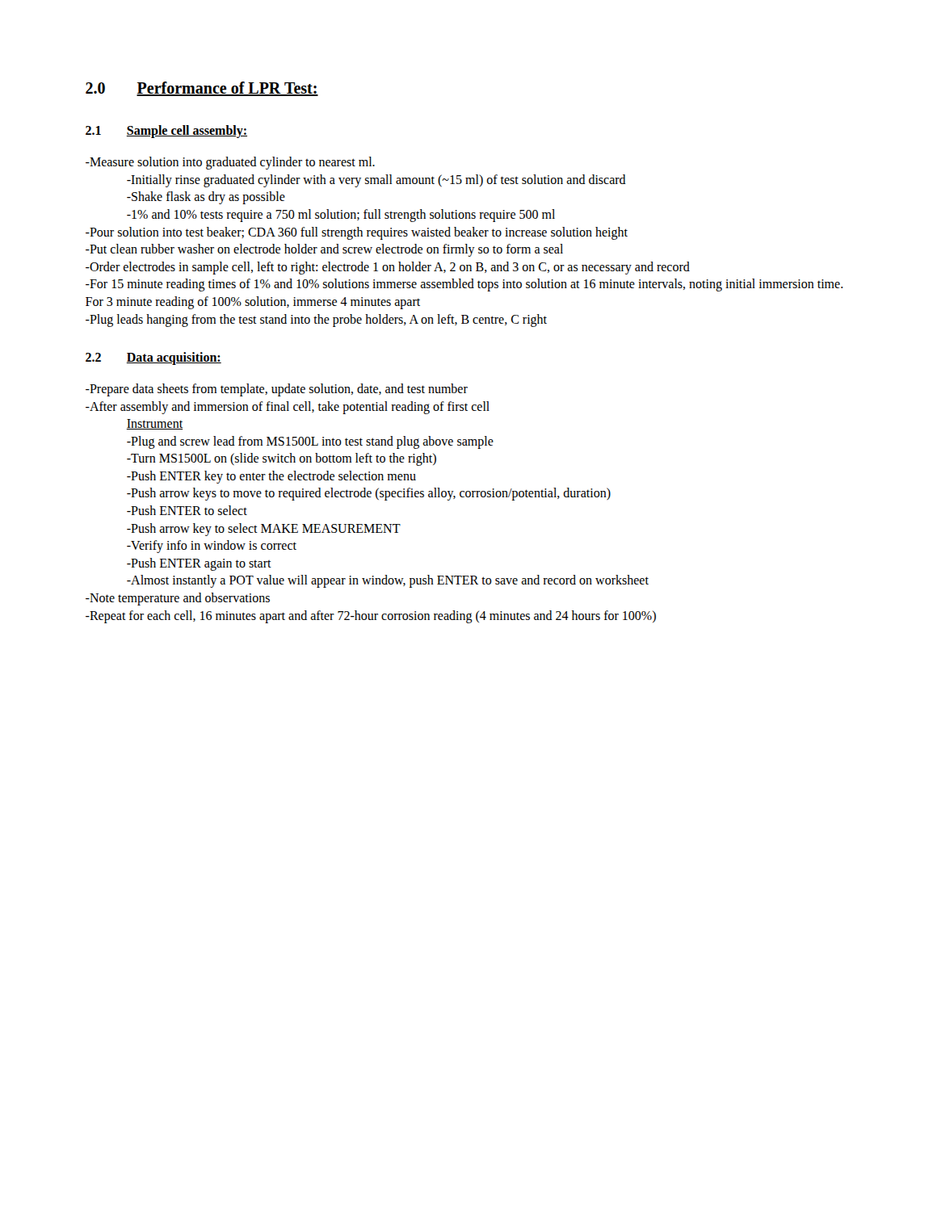2.0 Performance of LPR Test:
2.1 Sample cell assembly:
-Measure solution into graduated cylinder to nearest ml.
-Initially rinse graduated cylinder with a very small amount (~15 ml) of test solution and discard
-Shake flask as dry as possible
-1% and 10% tests require a 750 ml solution; full strength solutions require 500 ml
-Pour solution into test beaker; CDA 360 full strength requires waisted beaker to increase solution height
-Put clean rubber washer on electrode holder and screw electrode on firmly so to form a seal
-Order electrodes in sample cell, left to right: electrode 1 on holder A, 2 on B, and 3 on C, or as necessary and record
-For 15 minute reading times of 1% and 10% solutions immerse assembled tops into solution at 16 minute intervals, noting initial immersion time. For 3 minute reading of 100% solution, immerse 4 minutes apart
-Plug leads hanging from the test stand into the probe holders, A on left, B centre, C right
2.2 Data acquisition:
-Prepare data sheets from template, update solution, date, and test number
-After assembly and immersion of final cell, take potential reading of first cell
Instrument
-Plug and screw lead from MS1500L into test stand plug above sample
-Turn MS1500L on (slide switch on bottom left to the right)
-Push ENTER key to enter the electrode selection menu
-Push arrow keys to move to required electrode (specifies alloy, corrosion/potential, duration)
-Push ENTER to select
-Push arrow key to select MAKE MEASUREMENT
-Verify info in window is correct
-Push ENTER again to start
-Almost instantly a POT value will appear in window, push ENTER to save and record on worksheet
-Note temperature and observations
-Repeat for each cell, 16 minutes apart and after 72-hour corrosion reading (4 minutes and 24 hours for 100%)